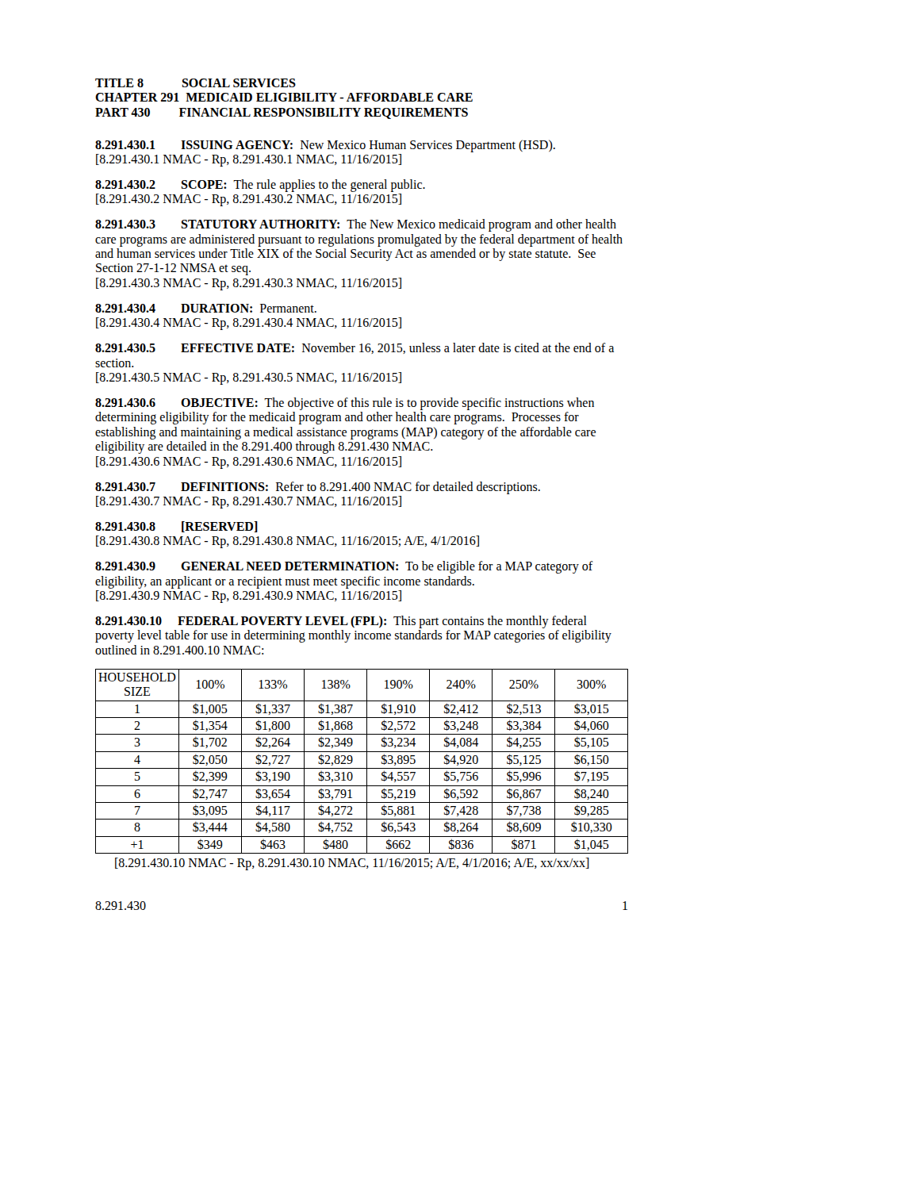TITLE 8 SOCIAL SERVICES
CHAPTER 291 MEDICAID ELIGIBILITY - AFFORDABLE CARE
PART 430 FINANCIAL RESPONSIBILITY REQUIREMENTS
8.291.430.1 ISSUING AGENCY: New Mexico Human Services Department (HSD).
[8.291.430.1 NMAC - Rp, 8.291.430.1 NMAC, 11/16/2015]
8.291.430.2 SCOPE: The rule applies to the general public.
[8.291.430.2 NMAC - Rp, 8.291.430.2 NMAC, 11/16/2015]
8.291.430.3 STATUTORY AUTHORITY: The New Mexico medicaid program and other health care programs are administered pursuant to regulations promulgated by the federal department of health and human services under Title XIX of the Social Security Act as amended or by state statute. See Section 27-1-12 NMSA et seq.
[8.291.430.3 NMAC - Rp, 8.291.430.3 NMAC, 11/16/2015]
8.291.430.4 DURATION: Permanent.
[8.291.430.4 NMAC - Rp, 8.291.430.4 NMAC, 11/16/2015]
8.291.430.5 EFFECTIVE DATE: November 16, 2015, unless a later date is cited at the end of a section.
[8.291.430.5 NMAC - Rp, 8.291.430.5 NMAC, 11/16/2015]
8.291.430.6 OBJECTIVE: The objective of this rule is to provide specific instructions when determining eligibility for the medicaid program and other health care programs. Processes for establishing and maintaining a medical assistance programs (MAP) category of the affordable care eligibility are detailed in the 8.291.400 through 8.291.430 NMAC.
[8.291.430.6 NMAC - Rp, 8.291.430.6 NMAC, 11/16/2015]
8.291.430.7 DEFINITIONS: Refer to 8.291.400 NMAC for detailed descriptions.
[8.291.430.7 NMAC - Rp, 8.291.430.7 NMAC, 11/16/2015]
8.291.430.8 [RESERVED]
[8.291.430.8 NMAC - Rp, 8.291.430.8 NMAC, 11/16/2015; A/E, 4/1/2016]
8.291.430.9 GENERAL NEED DETERMINATION: To be eligible for a MAP category of eligibility, an applicant or a recipient must meet specific income standards.
[8.291.430.9 NMAC - Rp, 8.291.430.9 NMAC, 11/16/2015]
8.291.430.10 FEDERAL POVERTY LEVEL (FPL): This part contains the monthly federal poverty level table for use in determining monthly income standards for MAP categories of eligibility outlined in 8.291.400.10 NMAC:
| HOUSEHOLD SIZE | 100% | 133% | 138% | 190% | 240% | 250% | 300% |
| --- | --- | --- | --- | --- | --- | --- | --- |
| 1 | $1,005 | $1,337 | $1,387 | $1,910 | $2,412 | $2,513 | $3,015 |
| 2 | $1,354 | $1,800 | $1,868 | $2,572 | $3,248 | $3,384 | $4,060 |
| 3 | $1,702 | $2,264 | $2,349 | $3,234 | $4,084 | $4,255 | $5,105 |
| 4 | $2,050 | $2,727 | $2,829 | $3,895 | $4,920 | $5,125 | $6,150 |
| 5 | $2,399 | $3,190 | $3,310 | $4,557 | $5,756 | $5,996 | $7,195 |
| 6 | $2,747 | $3,654 | $3,791 | $5,219 | $6,592 | $6,867 | $8,240 |
| 7 | $3,095 | $4,117 | $4,272 | $5,881 | $7,428 | $7,738 | $9,285 |
| 8 | $3,444 | $4,580 | $4,752 | $6,543 | $8,264 | $8,609 | $10,330 |
| +1 | $349 | $463 | $480 | $662 | $836 | $871 | $1,045 |
[8.291.430.10 NMAC - Rp, 8.291.430.10 NMAC, 11/16/2015; A/E, 4/1/2016; A/E, xx/xx/xx]
8.291.430 1